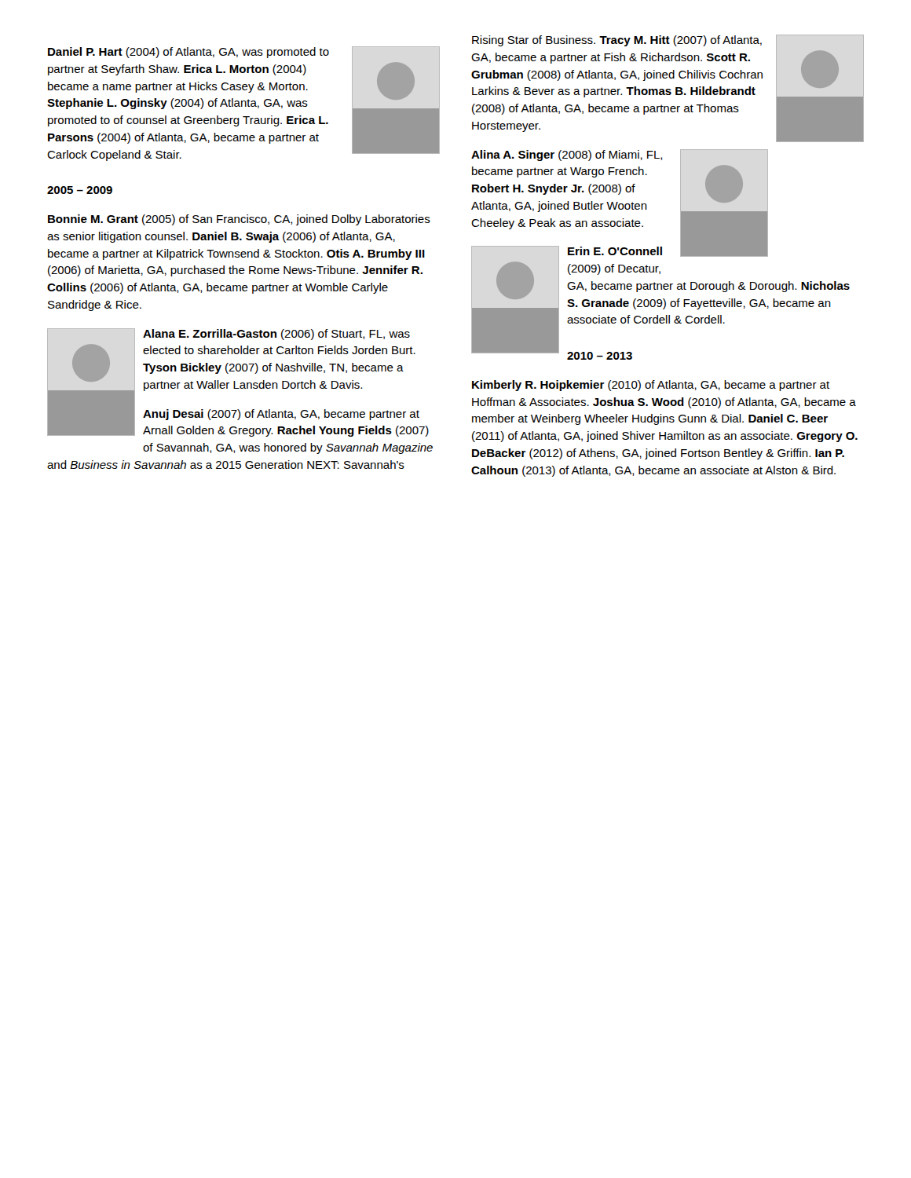Daniel P. Hart (2004) of Atlanta, GA, was promoted to partner at Seyfarth Shaw. Erica L. Morton (2004) became a name partner at Hicks Casey & Morton. Stephanie L. Oginsky (2004) of Atlanta, GA, was promoted to of counsel at Greenberg Traurig. Erica L. Parsons (2004) of Atlanta, GA, became a partner at Carlock Copeland & Stair.
2005 – 2009
Bonnie M. Grant (2005) of San Francisco, CA, joined Dolby Laboratories as senior litigation counsel. Daniel B. Swaja (2006) of Atlanta, GA, became a partner at Kilpatrick Townsend & Stockton. Otis A. Brumby III (2006) of Marietta, GA, purchased the Rome News-Tribune. Jennifer R. Collins (2006) of Atlanta, GA, became partner at Womble Carlyle Sandridge & Rice.
Alana E. Zorrilla-Gaston (2006) of Stuart, FL, was elected to shareholder at Carlton Fields Jorden Burt. Tyson Bickley (2007) of Nashville, TN, became a partner at Waller Lansden Dortch & Davis.
Anuj Desai (2007) of Atlanta, GA, became partner at Arnall Golden & Gregory. Rachel Young Fields (2007) of Savannah, GA, was honored by Savannah Magazine and Business in Savannah as a 2015 Generation NEXT: Savannah's Rising Star of Business. Tracy M. Hitt (2007) of Atlanta, GA, became a partner at Fish & Richardson. Scott R. Grubman (2008) of Atlanta, GA, joined Chilivis Cochran Larkins & Bever as a partner. Thomas B. Hildebrandt (2008) of Atlanta, GA, became a partner at Thomas Horstemeyer.
Alina A. Singer (2008) of Miami, FL, became partner at Wargo French. Robert H. Snyder Jr. (2008) of Atlanta, GA, joined Butler Wooten Cheeley & Peak as an associate.
Erin E. O'Connell (2009) of Decatur, GA, became partner at Dorough & Dorough. Nicholas S. Granade (2009) of Fayetteville, GA, became an associate of Cordell & Cordell.
2010 – 2013
Kimberly R. Hoipkemier (2010) of Atlanta, GA, became a partner at Hoffman & Associates. Joshua S. Wood (2010) of Atlanta, GA, became a member at Weinberg Wheeler Hudgins Gunn & Dial. Daniel C. Beer (2011) of Atlanta, GA, joined Shiver Hamilton as an associate. Gregory O. DeBacker (2012) of Athens, GA, joined Fortson Bentley & Griffin. Ian P. Calhoun (2013) of Atlanta, GA, became an associate at Alston & Bird.